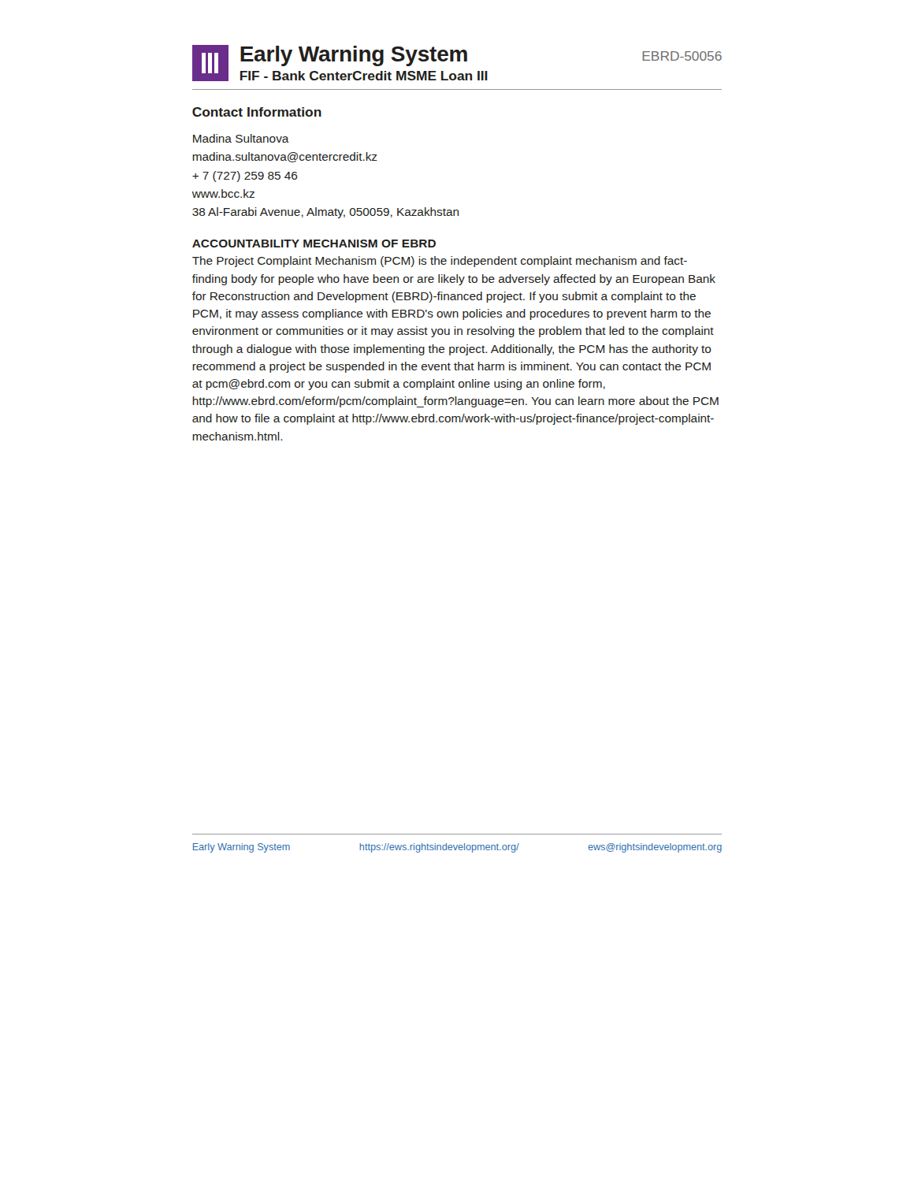Early Warning System
FIF - Bank CenterCredit MSME Loan III
EBRD-50056
Contact Information
Madina Sultanova
madina.sultanova@centercredit.kz
+ 7 (727) 259 85 46
www.bcc.kz
38 Al-Farabi Avenue, Almaty, 050059, Kazakhstan
ACCOUNTABILITY MECHANISM OF EBRD
The Project Complaint Mechanism (PCM) is the independent complaint mechanism and fact-finding body for people who have been or are likely to be adversely affected by an European Bank for Reconstruction and Development (EBRD)-financed project. If you submit a complaint to the PCM, it may assess compliance with EBRD's own policies and procedures to prevent harm to the environment or communities or it may assist you in resolving the problem that led to the complaint through a dialogue with those implementing the project. Additionally, the PCM has the authority to recommend a project be suspended in the event that harm is imminent. You can contact the PCM at pcm@ebrd.com or you can submit a complaint online using an online form, http://www.ebrd.com/eform/pcm/complaint_form?language=en. You can learn more about the PCM and how to file a complaint at http://www.ebrd.com/work-with-us/project-finance/project-complaint-mechanism.html.
Early Warning System
https://ews.rightsindevelopment.org/
ews@rightsindevelopment.org